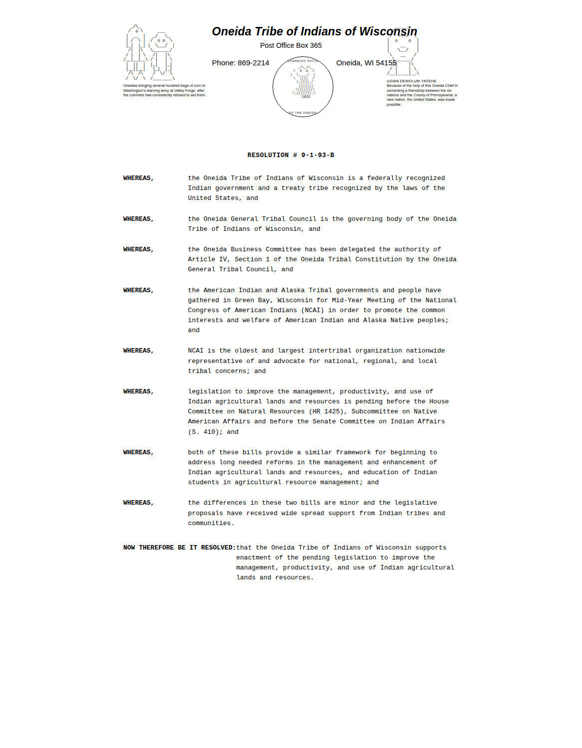_/\_ / o \ ___ | __ | _/ \_ | / \ | / o o \ |_| |_| | \___/ | /| |\ \_______/ / | | \ /| |\ /__|__|__\ / | | \ | || | |_| |_| |__||__| |_| |_| /\ /\ / \/ \ / \/ \ /________\
Oneidas bringing several hundred bags of corn to Washington's starving army at Valley Forge, after the colonists had consistently refused to aid them.
______ / \ / ~~~~ \ | o o | | __ | | \__/ | \ __ / \______/ /| |\ / | | \ /__|____|__\
UGWA DEMOLUM YATEHE
Because of the help of this Oneida Chief in cementing a friendship between the six nations and the Colony of Pennsylvania, a new nation, the United States, was made possible.
Oneida Tribe of Indians of Wisconsin
Post Office Box 365
Phone: 869-2214
SOVEREIGN NATION
_/\_/\_ / o o \ | \____/ | \ |||| / \_||||_/ ||||||| /|||||||\ /_|||||||_\ 1822
OF THE ONEIDA
Oneida, WI 54155
RESOLUTION # 9-1-93-B
WHEREAS,
the Oneida Tribe of Indians of Wisconsin is a federally recognized Indian government and a treaty tribe recognized by the laws of the United States, and
WHEREAS,
the Oneida General Tribal Council is the governing body of the Oneida Tribe of Indians of Wisconsin, and
WHEREAS,
the Oneida Business Committee has been delegated the authority of Article IV, Section 1 of the Oneida Tribal Constitution by the Oneida General Tribal Council, and
WHEREAS,
the American Indian and Alaska Tribal governments and people have gathered in Green Bay, Wisconsin for Mid-Year Meeting of the National Congress of American Indians (NCAI) in order to promote the common interests and welfare of American Indian and Alaska Native peoples; and
WHEREAS,
NCAI is the oldest and largest intertribal organization nationwide representative of and advocate for national, regional, and local tribal concerns; and
WHEREAS,
legislation to improve the management, productivity, and use of Indian agricultural lands and resources is pending before the House Committee on Natural Resources (HR 1425), Subcommittee on Native American Affairs and before the Senate Committee on Indian Affairs (S. 410); and
WHEREAS,
both of these bills provide a similar framework for beginning to address long needed reforms in the management and enhancement of Indian agricultural lands and resources, and education of Indian students in agricultural resource management; and
WHEREAS,
the differences in these two bills are minor and the legislative proposals have received wide spread support from Indian tribes and communities.
NOW THEREFORE BE IT RESOLVED:
that the Oneida Tribe of Indians of Wisconsin supports enactment of the pending legislation to improve the management, productivity, and use of Indian agricultural lands and resources.